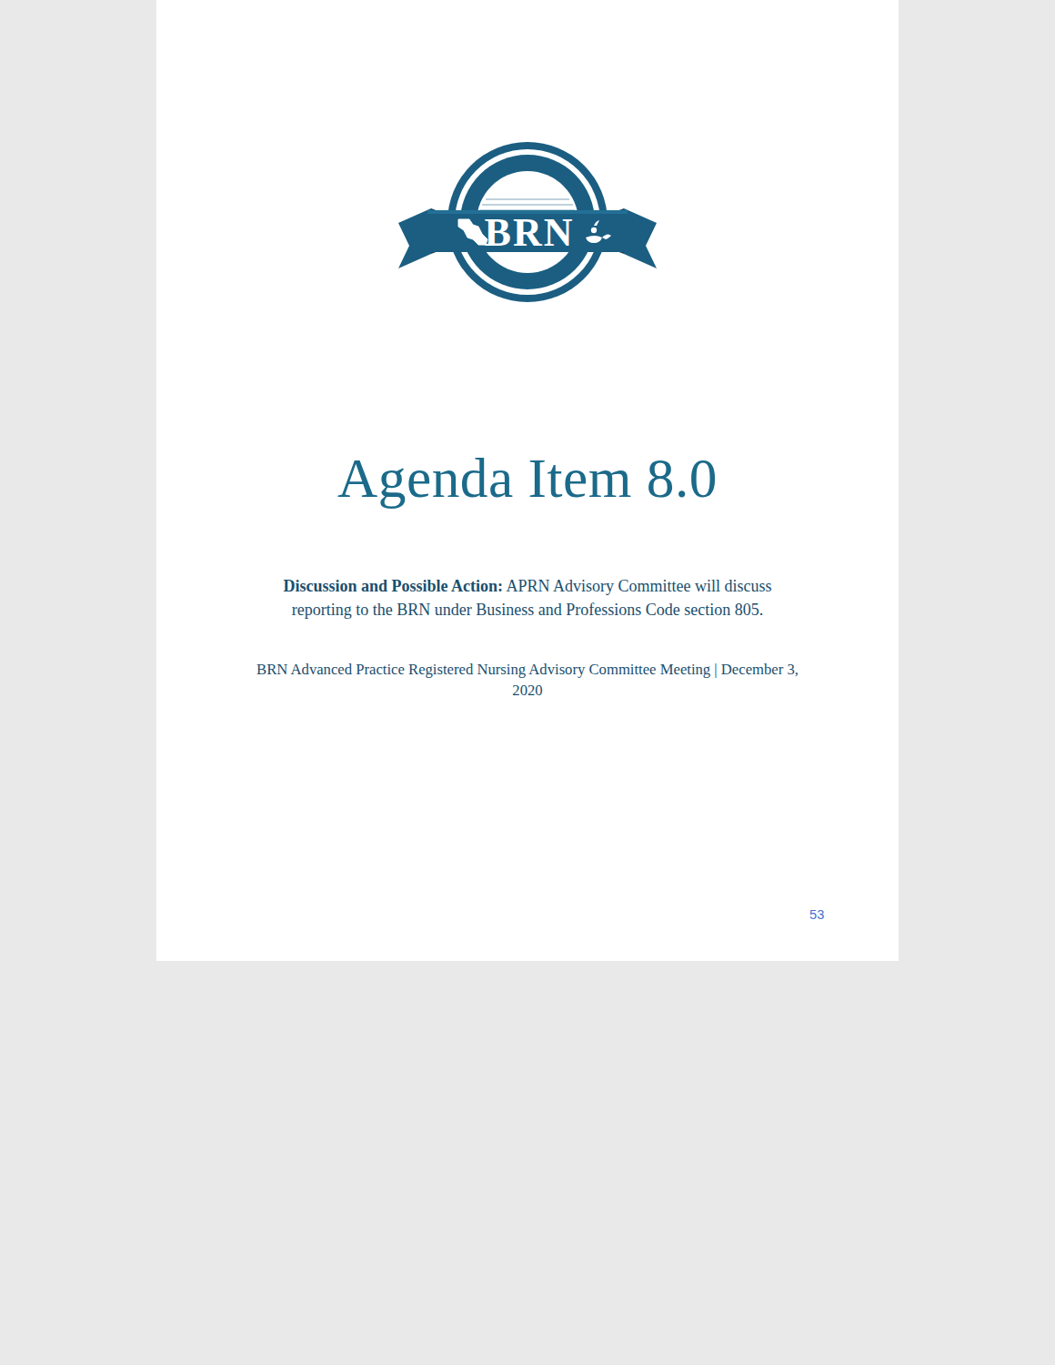California Board of Registered Nursing (BRN) logo A circular seal reading "California Board of Registered Nursing" with a blue banner across the center containing the letters B R N, the outline of the state of California, and a nurse's lamp. CALIFORNIA BOARD OF REGISTERED NURSING BRN
Agenda Item 8.0
Discussion and Possible Action: APRN Advisory Committee will discuss reporting to the BRN under Business and Professions Code section 805.
BRN Advanced Practice Registered Nursing Advisory Committee Meeting | December 3, 2020
53